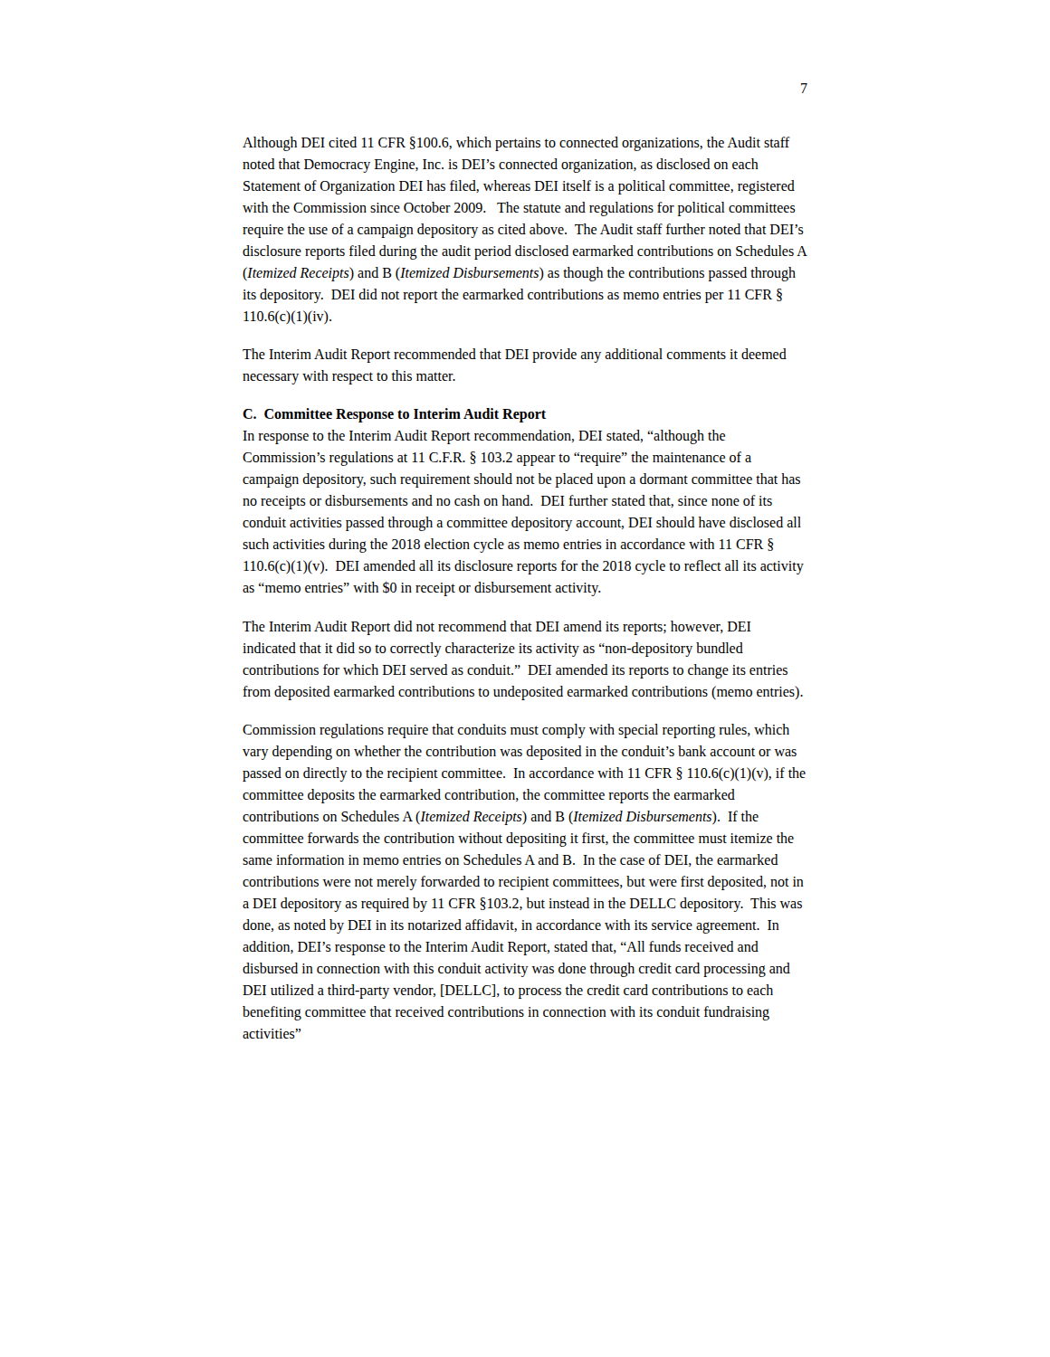7
Although DEI cited 11 CFR §100.6, which pertains to connected organizations, the Audit staff noted that Democracy Engine, Inc. is DEI’s connected organization, as disclosed on each Statement of Organization DEI has filed, whereas DEI itself is a political committee, registered with the Commission since October 2009. The statute and regulations for political committees require the use of a campaign depository as cited above. The Audit staff further noted that DEI’s disclosure reports filed during the audit period disclosed earmarked contributions on Schedules A (Itemized Receipts) and B (Itemized Disbursements) as though the contributions passed through its depository. DEI did not report the earmarked contributions as memo entries per 11 CFR § 110.6(c)(1)(iv).
The Interim Audit Report recommended that DEI provide any additional comments it deemed necessary with respect to this matter.
C. Committee Response to Interim Audit Report
In response to the Interim Audit Report recommendation, DEI stated, “although the Commission’s regulations at 11 C.F.R. § 103.2 appear to “require” the maintenance of a campaign depository, such requirement should not be placed upon a dormant committee that has no receipts or disbursements and no cash on hand. DEI further stated that, since none of its conduit activities passed through a committee depository account, DEI should have disclosed all such activities during the 2018 election cycle as memo entries in accordance with 11 CFR § 110.6(c)(1)(v). DEI amended all its disclosure reports for the 2018 cycle to reflect all its activity as “memo entries” with $0 in receipt or disbursement activity.
The Interim Audit Report did not recommend that DEI amend its reports; however, DEI indicated that it did so to correctly characterize its activity as “non-depository bundled contributions for which DEI served as conduit.” DEI amended its reports to change its entries from deposited earmarked contributions to undeposited earmarked contributions (memo entries).
Commission regulations require that conduits must comply with special reporting rules, which vary depending on whether the contribution was deposited in the conduit’s bank account or was passed on directly to the recipient committee. In accordance with 11 CFR § 110.6(c)(1)(v), if the committee deposits the earmarked contribution, the committee reports the earmarked contributions on Schedules A (Itemized Receipts) and B (Itemized Disbursements). If the committee forwards the contribution without depositing it first, the committee must itemize the same information in memo entries on Schedules A and B. In the case of DEI, the earmarked contributions were not merely forwarded to recipient committees, but were first deposited, not in a DEI depository as required by 11 CFR §103.2, but instead in the DELLC depository. This was done, as noted by DEI in its notarized affidavit, in accordance with its service agreement. In addition, DEI’s response to the Interim Audit Report, stated that, “All funds received and disbursed in connection with this conduit activity was done through credit card processing and DEI utilized a third-party vendor, [DELLC], to process the credit card contributions to each benefiting committee that received contributions in connection with its conduit fundraising activities”